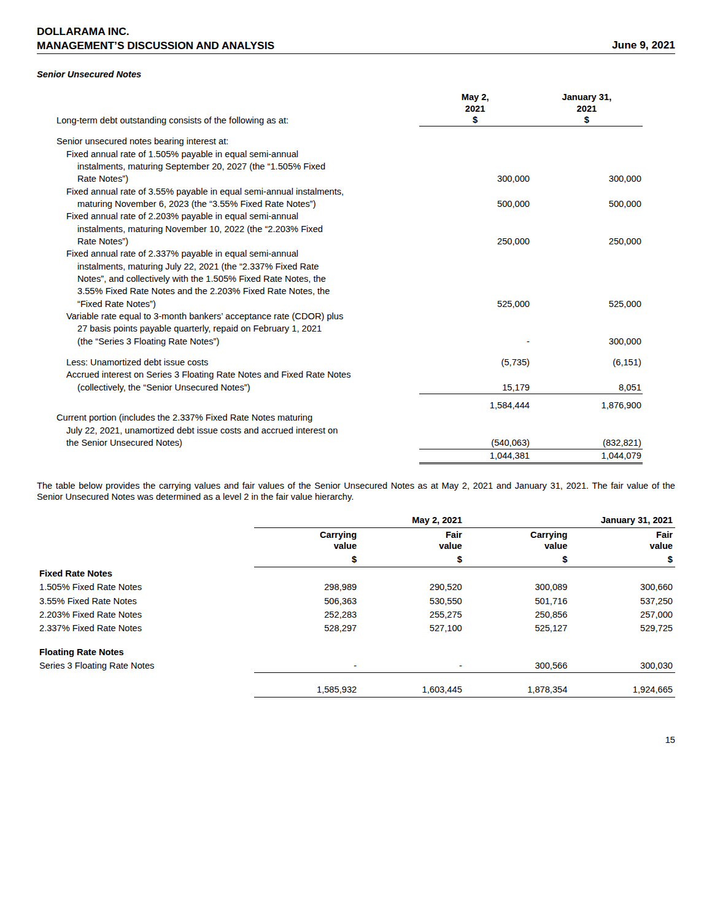DOLLARAMA INC.
MANAGEMENT’S DISCUSSION AND ANALYSIS
June 9, 2021
Senior Unsecured Notes
| Long-term debt outstanding consists of the following as at: | May 2, 2021 $ | January 31, 2021 $ |
| Senior unsecured notes bearing interest at: | | |
| Fixed annual rate of 1.505% payable in equal semi-annual | | |
| instalments, maturing September 20, 2027 (the “1.505% Fixed | | |
| Rate Notes”) | 300,000 | 300,000 |
| Fixed annual rate of 3.55% payable in equal semi-annual instalments, | | |
| maturing November 6, 2023 (the “3.55% Fixed Rate Notes”) | 500,000 | 500,000 |
| Fixed annual rate of 2.203% payable in equal semi-annual | | |
| instalments, maturing November 10, 2022 (the “2.203% Fixed | | |
| Rate Notes”) | 250,000 | 250,000 |
| Fixed annual rate of 2.337% payable in equal semi-annual | | |
| instalments, maturing July 22, 2021 (the “2.337% Fixed Rate | | |
| Notes”, and collectively with the 1.505% Fixed Rate Notes, the | | |
| 3.55% Fixed Rate Notes and the 2.203% Fixed Rate Notes, the | | |
| “Fixed Rate Notes”) | 525,000 | 525,000 |
| Variable rate equal to 3-month bankers’ acceptance rate (CDOR) plus | | |
| 27 basis points payable quarterly, repaid on February 1, 2021 | | |
| (the “Series 3 Floating Rate Notes”) | - | 300,000 |
| Less: Unamortized debt issue costs | (5,735) | (6,151) |
| Accrued interest on Series 3 Floating Rate Notes and Fixed Rate Notes | | |
| (collectively, the “Senior Unsecured Notes”) | 15,179 | 8,051 |
| | 1,584,444 | 1,876,900 |
| Current portion (includes the 2.337% Fixed Rate Notes maturing | | |
| July 22, 2021, unamortized debt issue costs and accrued interest on | | |
| the Senior Unsecured Notes) | (540,063) | (832,821) |
| | 1,044,381 | 1,044,079 |
The table below provides the carrying values and fair values of the Senior Unsecured Notes as at May 2, 2021 and January 31, 2021. The fair value of the Senior Unsecured Notes was determined as a level 2 in the fair value hierarchy.
| | May 2, 2021 | January 31, 2021 |
| | Carrying value | Fair value | Carrying value | Fair value |
| | $ | $ | $ | $ |
| Fixed Rate Notes | | | | |
| 1.505% Fixed Rate Notes | 298,989 | 290,520 | 300,089 | 300,660 |
| 3.55% Fixed Rate Notes | 506,363 | 530,550 | 501,716 | 537,250 |
| 2.203% Fixed Rate Notes | 252,283 | 255,275 | 250,856 | 257,000 |
| 2.337% Fixed Rate Notes | 528,297 | 527,100 | 525,127 | 529,725 |
| Floating Rate Notes | | | | |
| Series 3 Floating Rate Notes | - | - | 300,566 | 300,030 |
| | 1,585,932 | 1,603,445 | 1,878,354 | 1,924,665 |
15